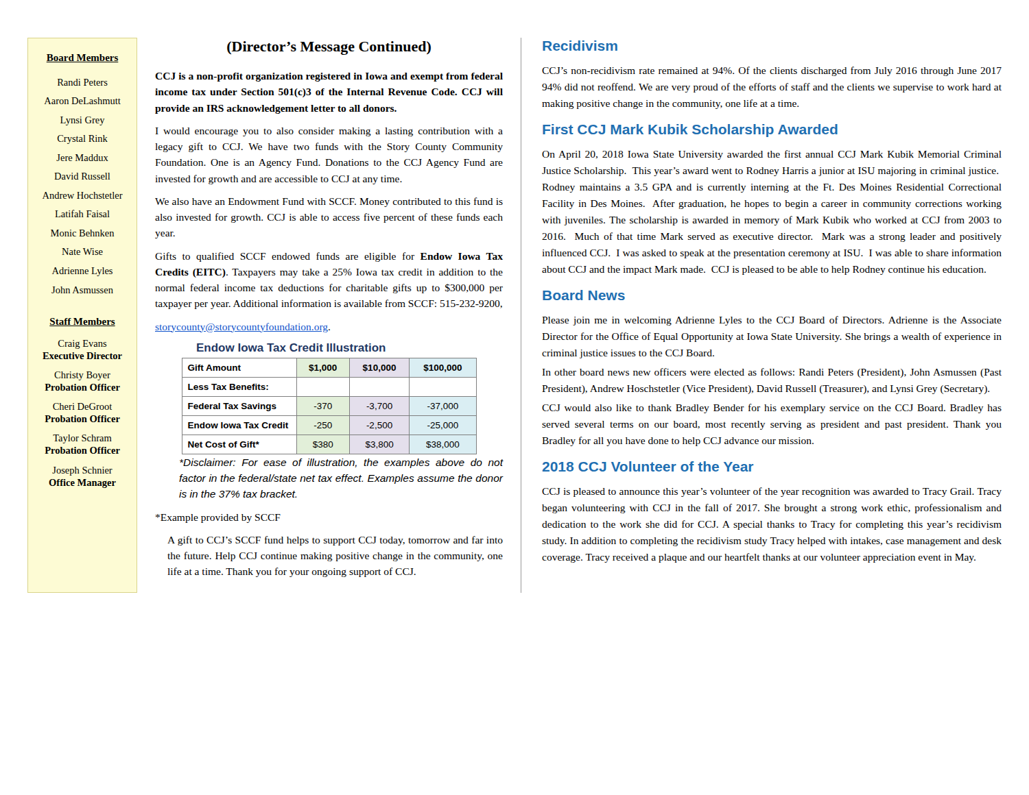Board Members
Randi Peters
Aaron DeLashmutt
Lynsi Grey
Crystal Rink
Jere Maddux
David Russell
Andrew Hochstetler
Latifah Faisal
Monic Behnken
Nate Wise
Adrienne Lyles
John Asmussen
Staff Members
Craig Evans
Executive Director
Christy Boyer
Probation Officer
Cheri DeGroot
Probation Officer
Taylor Schram
Probation Officer
Joseph Schnier
Office Manager
(Director’s Message Continued)
CCJ is a non-profit organization registered in Iowa and exempt from federal income tax under Section 501(c)3 of the Internal Revenue Code. CCJ will provide an IRS acknowledgement letter to all donors.
I would encourage you to also consider making a lasting contribution with a legacy gift to CCJ. We have two funds with the Story County Community Foundation. One is an Agency Fund. Donations to the CCJ Agency Fund are invested for growth and are accessible to CCJ at any time.
We also have an Endowment Fund with SCCF. Money contributed to this fund is also invested for growth. CCJ is able to access five percent of these funds each year.
Gifts to qualified SCCF endowed funds are eligible for Endow Iowa Tax Credits (EITC). Taxpayers may take a 25% Iowa tax credit in addition to the normal federal income tax deductions for charitable gifts up to $300,000 per taxpayer per year. Additional information is available from SCCF: 515-232-9200,
storycounty@storycountyfoundation.org.
Endow Iowa Tax Credit Illustration
| Gift Amount | $1,000 | $10,000 | $100,000 |
| --- | --- | --- | --- |
| Less Tax Benefits: | | | |
| Federal Tax Savings | -370 | -3,700 | -37,000 |
| Endow Iowa Tax Credit | -250 | -2,500 | -25,000 |
| Net Cost of Gift* | $380 | $3,800 | $38,000 |
*Disclaimer: For ease of illustration, the examples above do not factor in the federal/state net tax effect. Examples assume the donor is in the 37% tax bracket.
*Example provided by SCCF
A gift to CCJ’s SCCF fund helps to support CCJ today, tomorrow and far into the future. Help CCJ continue making positive change in the community, one life at a time. Thank you for your ongoing support of CCJ.
Recidivism
CCJ’s non-recidivism rate remained at 94%. Of the clients discharged from July 2016 through June 2017 94% did not reoffend. We are very proud of the efforts of staff and the clients we supervise to work hard at making positive change in the community, one life at a time.
First CCJ Mark Kubik Scholarship Awarded
On April 20, 2018 Iowa State University awarded the first annual CCJ Mark Kubik Memorial Criminal Justice Scholarship. This year’s award went to Rodney Harris a junior at ISU majoring in criminal justice. Rodney maintains a 3.5 GPA and is currently interning at the Ft. Des Moines Residential Correctional Facility in Des Moines. After graduation, he hopes to begin a career in community corrections working with juveniles. The scholarship is awarded in memory of Mark Kubik who worked at CCJ from 2003 to 2016. Much of that time Mark served as executive director. Mark was a strong leader and positively influenced CCJ. I was asked to speak at the presentation ceremony at ISU. I was able to share information about CCJ and the impact Mark made. CCJ is pleased to be able to help Rodney continue his education.
Board News
Please join me in welcoming Adrienne Lyles to the CCJ Board of Directors. Adrienne is the Associate Director for the Office of Equal Opportunity at Iowa State University. She brings a wealth of experience in criminal justice issues to the CCJ Board.
In other board news new officers were elected as follows: Randi Peters (President), John Asmussen (Past President), Andrew Hoschstetler (Vice President), David Russell (Treasurer), and Lynsi Grey (Secretary).
CCJ would also like to thank Bradley Bender for his exemplary service on the CCJ Board. Bradley has served several terms on our board, most recently serving as president and past president. Thank you Bradley for all you have done to help CCJ advance our mission.
2018 CCJ Volunteer of the Year
CCJ is pleased to announce this year’s volunteer of the year recognition was awarded to Tracy Grail. Tracy began volunteering with CCJ in the fall of 2017. She brought a strong work ethic, professionalism and dedication to the work she did for CCJ. A special thanks to Tracy for completing this year’s recidivism study. In addition to completing the recidivism study Tracy helped with intakes, case management and desk coverage. Tracy received a plaque and our heartfelt thanks at our volunteer appreciation event in May.